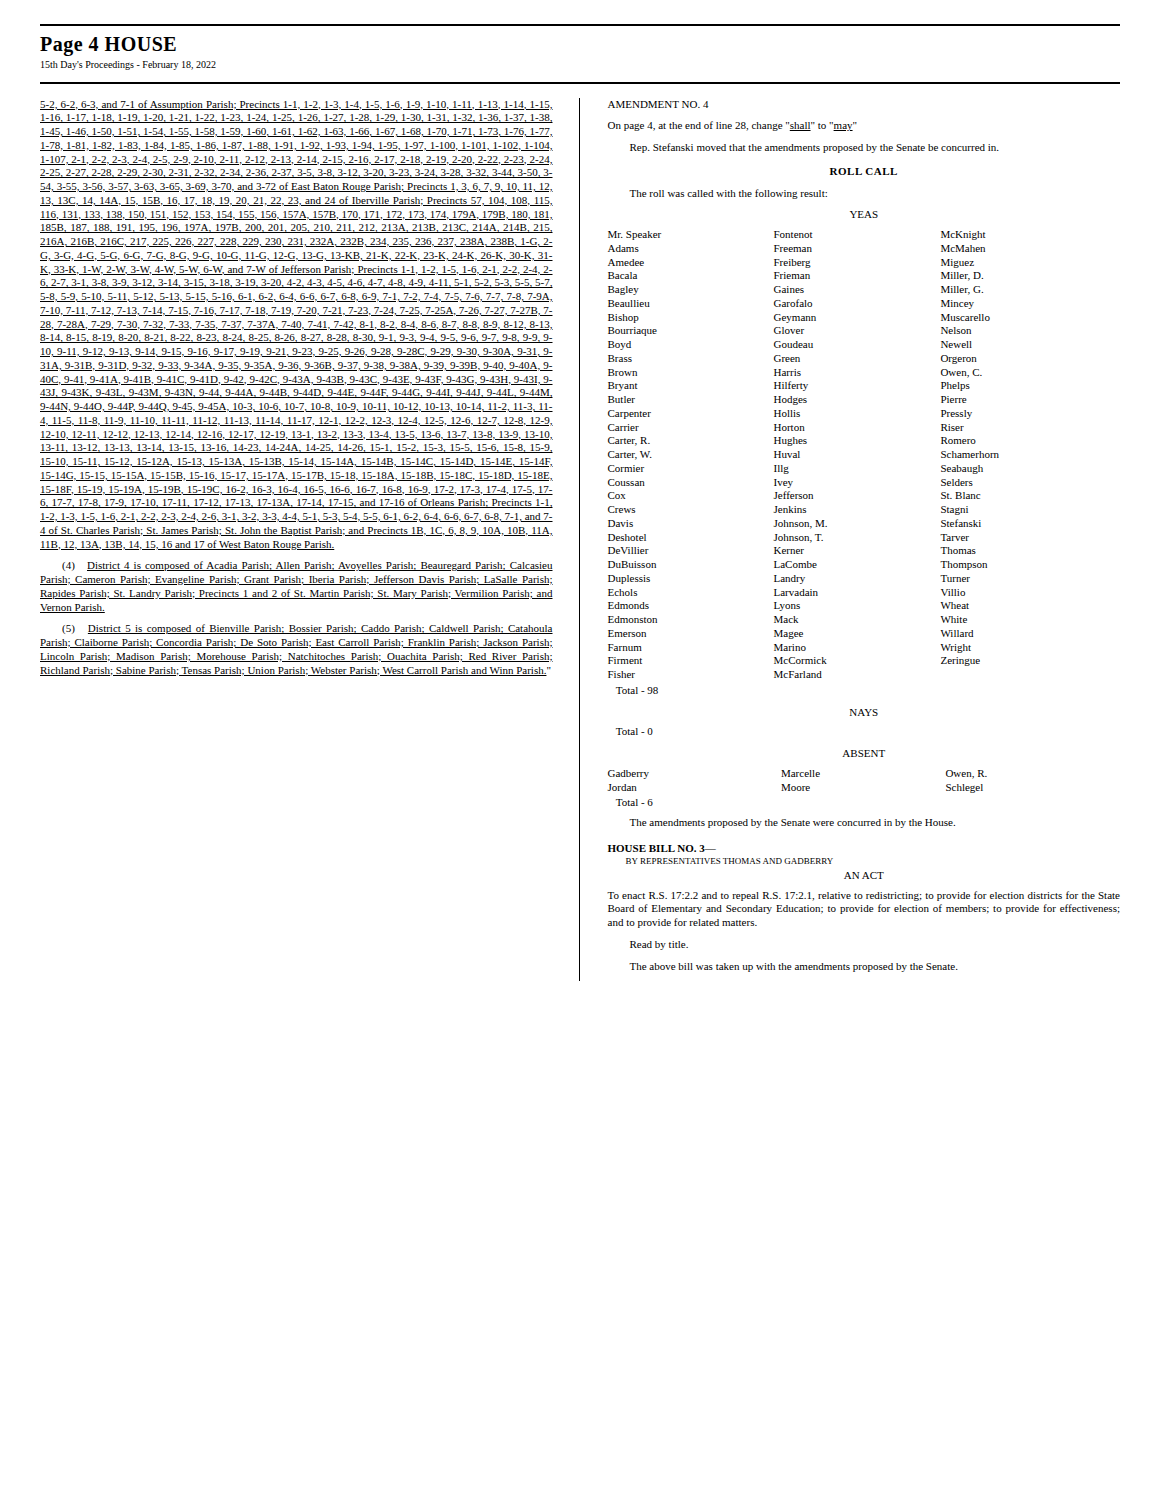Page 4 HOUSE
15th Day's Proceedings - February 18, 2022
5-2, 6-2, 6-3, and 7-1 of Assumption Parish; Precincts 1-1, 1-2, 1-3, 1-4, 1-5, 1-6, 1-9, 1-10, 1-11, 1-13, 1-14, 1-15, 1-16, 1-17, 1-18, 1-19, 1-20, 1-21, 1-22, 1-23, 1-24, 1-25, 1-26, 1-27, 1-28, 1-29, 1-30, 1-31, 1-32, 1-36, 1-37, 1-38, 1-45, 1-46, 1-50, 1-51, 1-54, 1-55, 1-58, 1-59, 1-60, 1-61, 1-62, 1-63, 1-66, 1-67, 1-68, 1-70, 1-71, 1-73, 1-76, 1-77, 1-78, 1-81, 1-82, 1-83, 1-84, 1-85, 1-86, 1-87, 1-88, 1-91, 1-92, 1-93, 1-94, 1-95, 1-97, 1-100, 1-101, 1-102, 1-104, 1-107, 2-1, 2-2, 2-3, 2-4, 2-5, 2-9, 2-10, 2-11, 2-12, 2-13, 2-14, 2-15, 2-16, 2-17, 2-18, 2-19, 2-20, 2-22, 2-23, 2-24, 2-25, 2-27, 2-28, 2-29, 2-30, 2-31, 2-32, 2-34, 2-36, 2-37, 3-5, 3-8, 3-12, 3-20, 3-23, 3-24, 3-28, 3-32, 3-44, 3-50, 3-54, 3-55, 3-56, 3-57, 3-63, 3-65, 3-69, 3-70, and 3-72 of East Baton Rouge Parish; Precincts 1, 3, 6, 7, 9, 10, 11, 12, 13, 13C, 14, 14A, 15, 15B, 16, 17, 18, 19, 20, 21, 22, 23, and 24 of Iberville Parish; Precincts 57, 104, 108, 115, 116, 131, 133, 138, 150, 151, 152, 153, 154, 155, 156, 157A, 157B, 170, 171, 172, 173, 174, 179A, 179B, 180, 181, 185B, 187, 188, 191, 195, 196, 197A, 197B, 200, 201, 205, 210, 211, 212, 213A, 213B, 213C, 214A, 214B, 215, 216A, 216B, 216C, 217, 225, 226, 227, 228, 229, 230, 231, 232A, 232B, 234, 235, 236, 237, 238A, 238B, 1-G, 2-G, 3-G, 4-G, 5-G, 6-G, 7-G, 8-G, 9-G, 10-G, 11-G, 12-G, 13-G, 13-KB, 21-K, 22-K, 23-K, 24-K, 26-K, 30-K, 31-K, 33-K, 1-W, 2-W, 3-W, 4-W, 5-W, 6-W, and 7-W of Jefferson Parish; Precincts 1-1, 1-2, 1-5, 1-6, 2-1, 2-2, 2-4, 2-6, 2-7, 3-1, 3-8, 3-9, 3-12, 3-14, 3-15, 3-18, 3-19, 3-20, 4-2, 4-3, 4-5, 4-6, 4-7, 4-8, 4-9, 4-11, 5-1, 5-2, 5-3, 5-5, 5-7, 5-8, 5-9, 5-10, 5-11, 5-12, 5-13, 5-15, 5-16, 6-1, 6-2, 6-4, 6-6, 6-7, 6-8, 6-9, 7-1, 7-2, 7-4, 7-5, 7-6, 7-7, 7-8, 7-9A, 7-10, 7-11, 7-12, 7-13, 7-14, 7-15, 7-16, 7-17, 7-18, 7-19, 7-20, 7-21, 7-23, 7-24, 7-25, 7-25A, 7-26, 7-27, 7-27B, 7-28, 7-28A, 7-29, 7-30, 7-32, 7-33, 7-35, 7-37, 7-37A, 7-40, 7-41, 7-42, 8-1, 8-2, 8-4, 8-6, 8-7, 8-8, 8-9, 8-12, 8-13, 8-14, 8-15, 8-19, 8-20, 8-21, 8-22, 8-23, 8-24, 8-25, 8-26, 8-27, 8-28, 8-30, 9-1, 9-3, 9-4, 9-5, 9-6, 9-7, 9-8, 9-9, 9-10, 9-11, 9-12, 9-13, 9-14, 9-15, 9-16, 9-17, 9-19, 9-21, 9-23, 9-25, 9-26, 9-28, 9-28C, 9-29, 9-30, 9-30A, 9-31, 9-31A, 9-31B, 9-31D, 9-32, 9-33, 9-34A, 9-35, 9-35A, 9-36, 9-36B, 9-37, 9-38, 9-38A, 9-39, 9-39B, 9-40, 9-40A, 9-40C, 9-41, 9-41A, 9-41B, 9-41C, 9-41D, 9-42, 9-42C, 9-43A, 9-43B, 9-43C, 9-43E, 9-43F, 9-43G, 9-43H, 9-43I, 9-43J, 9-43K, 9-43L, 9-43M, 9-43N, 9-44, 9-44A, 9-44B, 9-44D, 9-44E, 9-44F, 9-44G, 9-44I, 9-44J, 9-44L, 9-44M, 9-44N, 9-44O, 9-44P, 9-44Q, 9-45, 9-45A, 10-3, 10-6, 10-7, 10-8, 10-9, 10-11, 10-12, 10-13, 10-14, 11-2, 11-3, 11-4, 11-5, 11-8, 11-9, 11-10, 11-11, 11-12, 11-13, 11-14, 11-17, 12-1, 12-2, 12-3, 12-4, 12-5, 12-6, 12-7, 12-8, 12-9, 12-10, 12-11, 12-12, 12-13, 12-14, 12-16, 12-17, 12-19, 13-1, 13-2, 13-3, 13-4, 13-5, 13-6, 13-7, 13-8, 13-9, 13-10, 13-11, 13-12, 13-13, 13-14, 13-15, 13-16, 14-23, 14-24A, 14-25, 14-26, 15-1, 15-2, 15-3, 15-5, 15-6, 15-8, 15-9, 15-10, 15-11, 15-12, 15-12A, 15-13, 15-13A, 15-13B, 15-14, 15-14A, 15-14B, 15-14C, 15-14D, 15-14E, 15-14F, 15-14G, 15-15, 15-15A, 15-15B, 15-16, 15-17, 15-17A, 15-17B, 15-18, 15-18A, 15-18B, 15-18C, 15-18D, 15-18E, 15-18F, 15-19, 15-19A, 15-19B, 15-19C, 16-2, 16-3, 16-4, 16-5, 16-6, 16-7, 16-8, 16-9, 17-2, 17-3, 17-4, 17-5, 17-6, 17-7, 17-8, 17-9, 17-10, 17-11, 17-12, 17-13, 17-13A, 17-14, 17-15, and 17-16 of Orleans Parish; Precincts 1-1, 1-2, 1-3, 1-5, 1-6, 2-1, 2-2, 2-3, 2-4, 2-6, 3-1, 3-2, 3-3, 4-4, 5-1, 5-3, 5-4, 5-5, 6-1, 6-2, 6-4, 6-6, 6-7, 6-8, 7-1, and 7-4 of St. Charles Parish; St. James Parish; St. John the Baptist Parish; and Precincts 1B, 1C, 6, 8, 9, 10A, 10B, 11A, 11B, 12, 13A, 13B, 14, 15, 16 and 17 of West Baton Rouge Parish.
(4) District 4 is composed of Acadia Parish; Allen Parish; Avoyelles Parish; Beauregard Parish; Calcasieu Parish; Cameron Parish; Evangeline Parish; Grant Parish; Iberia Parish; Jefferson Davis Parish; LaSalle Parish; Rapides Parish; St. Landry Parish; Precincts 1 and 2 of St. Martin Parish; St. Mary Parish; Vermilion Parish; and Vernon Parish.
(5) District 5 is composed of Bienville Parish; Bossier Parish; Caddo Parish; Caldwell Parish; Catahoula Parish; Claiborne Parish; Concordia Parish; De Soto Parish; East Carroll Parish; Franklin Parish; Jackson Parish; Lincoln Parish; Madison Parish; Morehouse Parish; Natchitoches Parish; Ouachita Parish; Red River Parish; Richland Parish; Sabine Parish; Tensas Parish; Union Parish; Webster Parish; West Carroll Parish and Winn Parish."
AMENDMENT NO. 4
On page 4, at the end of line 28, change "shall" to "may"
Rep. Stefanski moved that the amendments proposed by the Senate be concurred in.
ROLL CALL
The roll was called with the following result:
YEAS
| Mr. Speaker | Fontenot | McKnight |
| Adams | Freeman | McMahen |
| Amedee | Freiberg | Miguez |
| Bacala | Frieman | Miller, D. |
| Bagley | Gaines | Miller, G. |
| Beaullieu | Garofalo | Mincey |
| Bishop | Geymann | Muscarello |
| Bourriaque | Glover | Nelson |
| Boyd | Goudeau | Newell |
| Brass | Green | Orgeron |
| Brown | Harris | Owen, C. |
| Bryant | Hilferty | Phelps |
| Butler | Hodges | Pierre |
| Carpenter | Hollis | Pressly |
| Carrier | Horton | Riser |
| Carter, R. | Hughes | Romero |
| Carter, W. | Huval | Schamerhorn |
| Cormier | Illg | Seabaugh |
| Coussan | Ivey | Selders |
| Cox | Jefferson | St. Blanc |
| Crews | Jenkins | Stagni |
| Davis | Johnson, M. | Stefanski |
| Deshotel | Johnson, T. | Tarver |
| DeVillier | Kerner | Thomas |
| DuBuisson | LaCombe | Thompson |
| Duplessis | Landry | Turner |
| Echols | Larvadain | Villio |
| Edmonds | Lyons | Wheat |
| Edmonston | Mack | White |
| Emerson | Magee | Willard |
| Farnum | Marino | Wright |
| Firment | McCormick | Zeringue |
| Fisher | McFarland | |
Total - 98
NAYS
Total - 0
ABSENT
| Gadberry | Marcelle | Owen, R. |
| Jordan | Moore | Schlegel |
Total - 6
The amendments proposed by the Senate were concurred in by the House.
HOUSE BILL NO. 3—
BY REPRESENTATIVES THOMAS AND GADBERRY
AN ACT
To enact R.S. 17:2.2 and to repeal R.S. 17:2.1, relative to redistricting; to provide for election districts for the State Board of Elementary and Secondary Education; to provide for election of members; to provide for effectiveness; and to provide for related matters.
Read by title.
The above bill was taken up with the amendments proposed by the Senate.